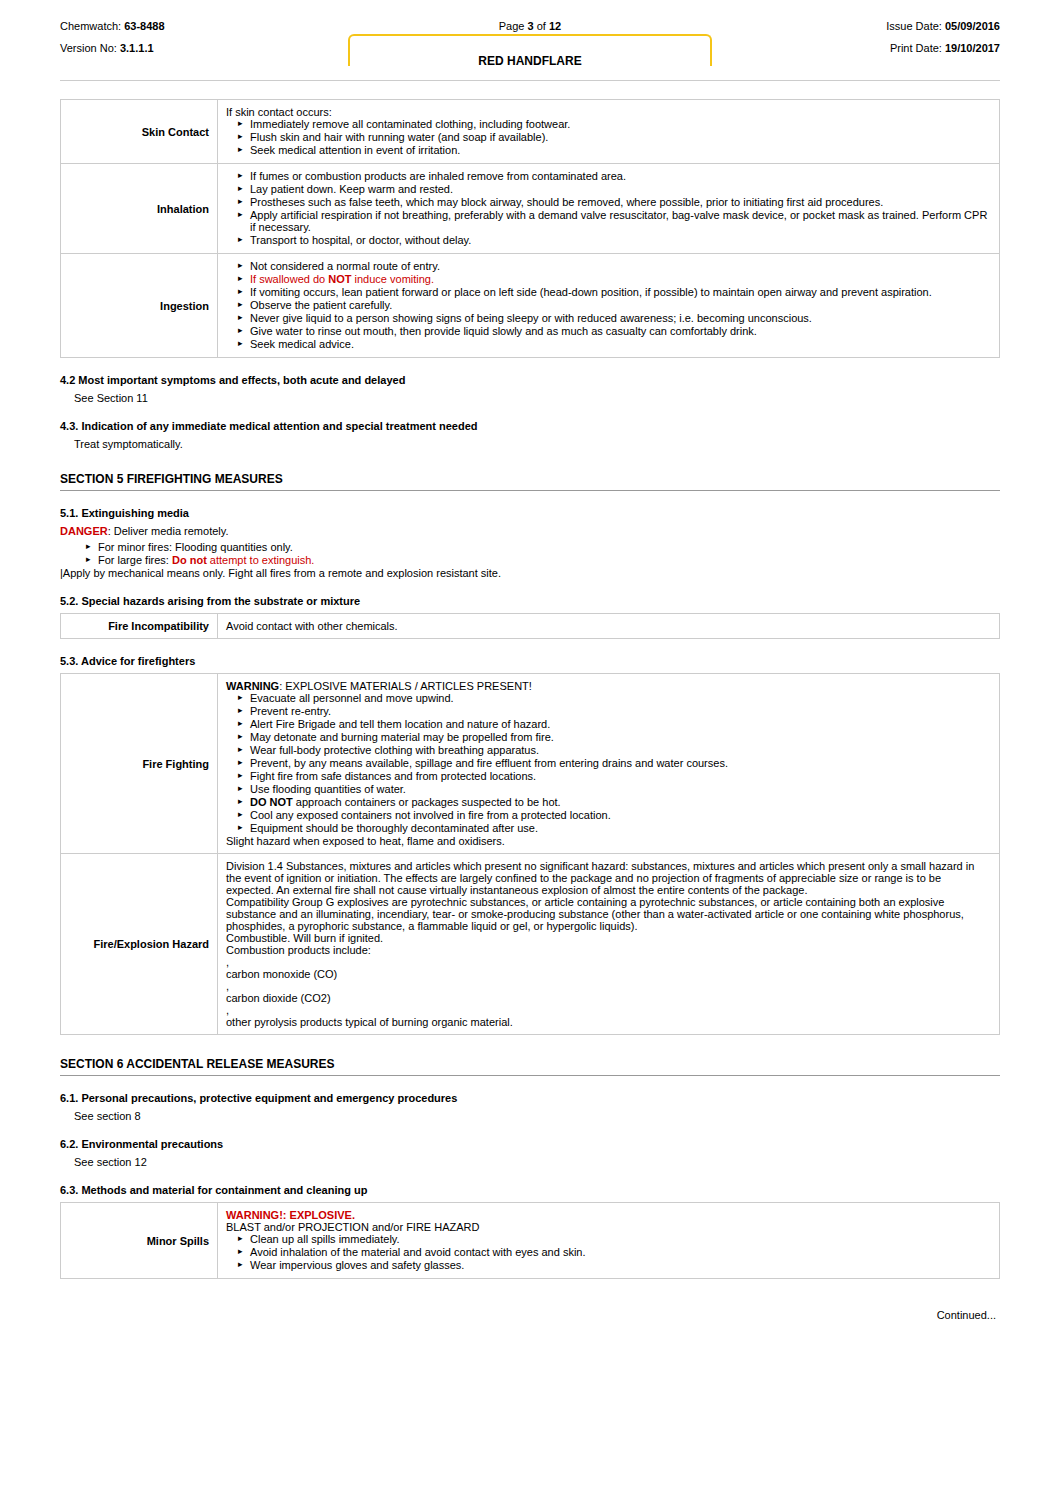Chemwatch: 63-8488
Version No: 3.1.1.1
Page 3 of 12
RED HANDFLARE
Issue Date: 05/09/2016
Print Date: 19/10/2017
| Skin Contact | If skin contact occurs: Immediately remove all contaminated clothing, including footwear. Flush skin and hair with running water (and soap if available). Seek medical attention in event of irritation. |
| Inhalation | If fumes or combustion products are inhaled remove from contaminated area. Lay patient down. Keep warm and rested. Prostheses such as false teeth, which may block airway, should be removed, where possible, prior to initiating first aid procedures. Apply artificial respiration if not breathing, preferably with a demand valve resuscitator, bag-valve mask device, or pocket mask as trained. Perform CPR if necessary. Transport to hospital, or doctor, without delay. |
| Ingestion | Not considered a normal route of entry. If swallowed do NOT induce vomiting. If vomiting occurs, lean patient forward or place on left side (head-down position, if possible) to maintain open airway and prevent aspiration. Observe the patient carefully. Never give liquid to a person showing signs of being sleepy or with reduced awareness; i.e. becoming unconscious. Give water to rinse out mouth, then provide liquid slowly and as much as casualty can comfortably drink. Seek medical advice. |
4.2 Most important symptoms and effects, both acute and delayed
See Section 11
4.3. Indication of any immediate medical attention and special treatment needed
Treat symptomatically.
SECTION 5 FIREFIGHTING MEASURES
5.1. Extinguishing media
DANGER: Deliver media remotely.
For minor fires: Flooding quantities only.
For large fires: Do not attempt to extinguish.
|Apply by mechanical means only. Fight all fires from a remote and explosion resistant site.
5.2. Special hazards arising from the substrate or mixture
| Fire Incompatibility | Avoid contact with other chemicals. |
5.3. Advice for firefighters
| Fire Fighting | WARNING : EXPLOSIVE MATERIALS / ARTICLES PRESENT! Evacuate all personnel and move upwind. Prevent re-entry. Alert Fire Brigade and tell them location and nature of hazard. May detonate and burning material may be propelled from fire. Wear full-body protective clothing with breathing apparatus. Prevent, by any means available, spillage and fire effluent from entering drains and water courses. Fight fire from safe distances and from protected locations. Use flooding quantities of water. DO NOT approach containers or packages suspected to be hot. Cool any exposed containers not involved in fire from a protected location. Equipment should be thoroughly decontaminated after use. Slight hazard when exposed to heat, flame and oxidisers. |
| Fire/Explosion Hazard | Division 1.4 Substances, mixtures and articles which present no significant hazard: substances, mixtures and articles which present only a small hazard in the event of ignition or initiation. The effects are largely confined to the package and no projection of fragments of appreciable size or range is to be expected. An external fire shall not cause virtually instantaneous explosion of almost the entire contents of the package. Compatibility Group G explosives are pyrotechnic substances, or article containing a pyrotechnic substances, or article containing both an explosive substance and an illuminating, incendiary, tear- or smoke-producing substance (other than a water-activated article or one containing white phosphorus, phosphides, a pyrophoric substance, a flammable liquid or gel, or hypergolic liquids). Combustible. Will burn if ignited. Combustion products include: , carbon monoxide (CO) , carbon dioxide (CO2) , other pyrolysis products typical of burning organic material. |
SECTION 6 ACCIDENTAL RELEASE MEASURES
6.1. Personal precautions, protective equipment and emergency procedures
See section 8
6.2. Environmental precautions
See section 12
6.3. Methods and material for containment and cleaning up
| Minor Spills | WARNING!: EXPLOSIVE. BLAST and/or PROJECTION and/or FIRE HAZARD Clean up all spills immediately. Avoid inhalation of the material and avoid contact with eyes and skin. Wear impervious gloves and safety glasses. |
Continued...